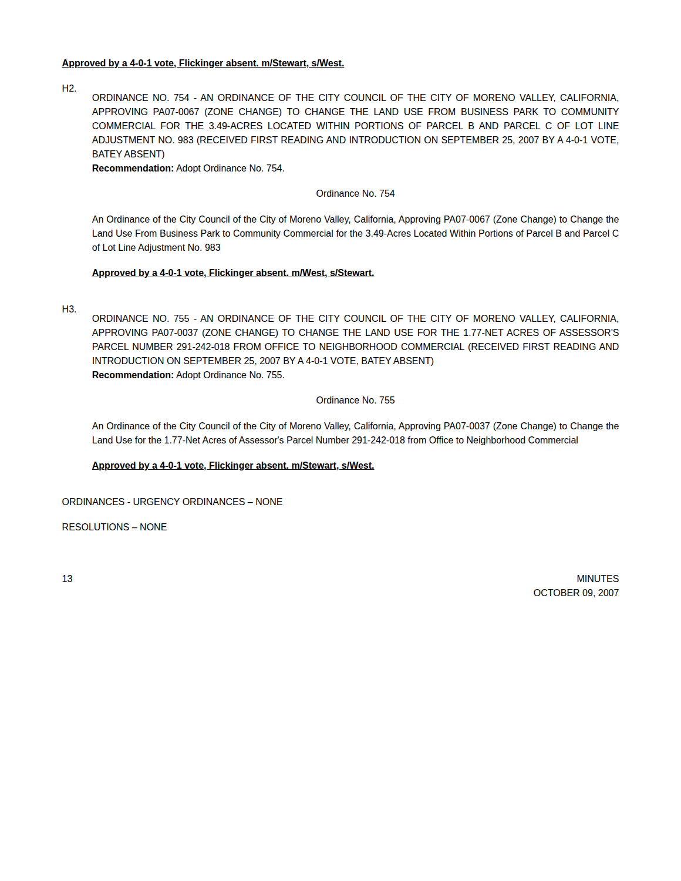Approved by a 4-0-1 vote, Flickinger absent. m/Stewart, s/West.
H2.
ORDINANCE NO. 754 - AN ORDINANCE OF THE CITY COUNCIL OF THE CITY OF MORENO VALLEY, CALIFORNIA, APPROVING PA07-0067 (ZONE CHANGE) TO CHANGE THE LAND USE FROM BUSINESS PARK TO COMMUNITY COMMERCIAL FOR THE 3.49-ACRES LOCATED WITHIN PORTIONS OF PARCEL B AND PARCEL C OF LOT LINE ADJUSTMENT NO. 983 (RECEIVED FIRST READING AND INTRODUCTION ON SEPTEMBER 25, 2007 BY A 4-0-1 VOTE, BATEY ABSENT)
Recommendation: Adopt Ordinance No. 754.
Ordinance No. 754
An Ordinance of the City Council of the City of Moreno Valley, California, Approving PA07-0067 (Zone Change) to Change the Land Use From Business Park to Community Commercial for the 3.49-Acres Located Within Portions of Parcel B and Parcel C of Lot Line Adjustment No. 983
Approved by a 4-0-1 vote, Flickinger absent. m/West, s/Stewart.
H3.
ORDINANCE NO. 755 - AN ORDINANCE OF THE CITY COUNCIL OF THE CITY OF MORENO VALLEY, CALIFORNIA, APPROVING PA07-0037 (ZONE CHANGE) TO CHANGE THE LAND USE FOR THE 1.77-NET ACRES OF ASSESSOR'S PARCEL NUMBER 291-242-018 FROM OFFICE TO NEIGHBORHOOD COMMERCIAL (RECEIVED FIRST READING AND INTRODUCTION ON SEPTEMBER 25, 2007 BY A 4-0-1 VOTE, BATEY ABSENT)
Recommendation: Adopt Ordinance No. 755.
Ordinance No. 755
An Ordinance of the City Council of the City of Moreno Valley, California, Approving PA07-0037 (Zone Change) to Change the Land Use for the 1.77-Net Acres of Assessor's Parcel Number 291-242-018 from Office to Neighborhood Commercial
Approved by a 4-0-1 vote, Flickinger absent. m/Stewart, s/West.
ORDINANCES - URGENCY ORDINANCES – NONE
RESOLUTIONS – NONE
13
MINUTES
OCTOBER 09, 2007